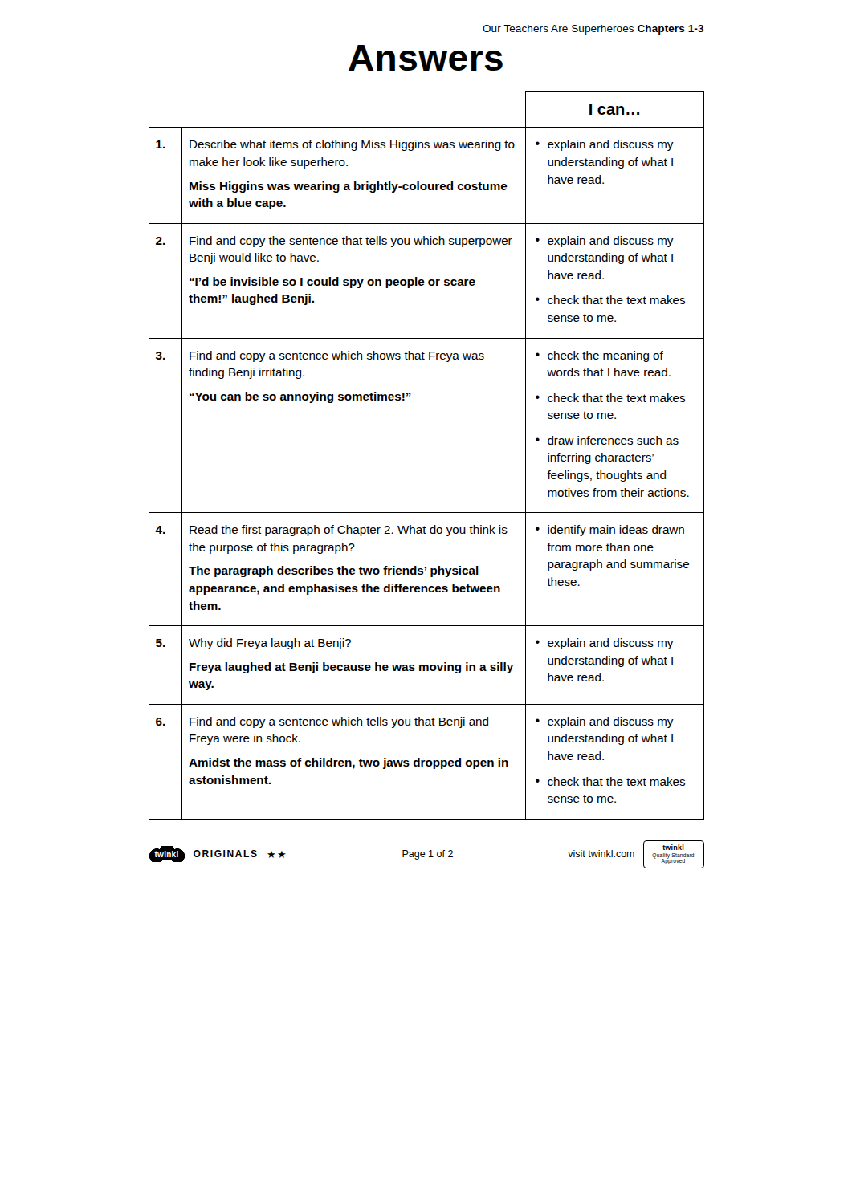Our Teachers Are Superheroes Chapters 1-3
Answers
| | I can… |
| --- | --- |
| 1. | Describe what items of clothing Miss Higgins was wearing to make her look like superhero. Miss Higgins was wearing a brightly-coloured costume with a blue cape. | explain and discuss my understanding of what I have read. |
| 2. | Find and copy the sentence that tells you which superpower Benji would like to have. “I’d be invisible so I could spy on people or scare them!” laughed Benji. | explain and discuss my understanding of what I have read. check that the text makes sense to me. |
| 3. | Find and copy a sentence which shows that Freya was finding Benji irritating. “You can be so annoying sometimes!” | check the meaning of words that I have read. check that the text makes sense to me. draw inferences such as inferring characters’ feelings, thoughts and motives from their actions. |
| 4. | Read the first paragraph of Chapter 2. What do you think is the purpose of this paragraph? The paragraph describes the two friends’ physical appearance, and emphasises the differences between them. | identify main ideas drawn from more than one paragraph and summarise these. |
| 5. | Why did Freya laugh at Benji? Freya laughed at Benji because he was moving in a silly way. | explain and discuss my understanding of what I have read. |
| 6. | Find and copy a sentence which tells you that Benji and Freya were in shock. Amidst the mass of children, two jaws dropped open in astonishment. | explain and discuss my understanding of what I have read. check that the text makes sense to me. |
ORIGINALS ★★
Page 1 of 2
visit twinkl.com
twinkl Quality Standard
Approved